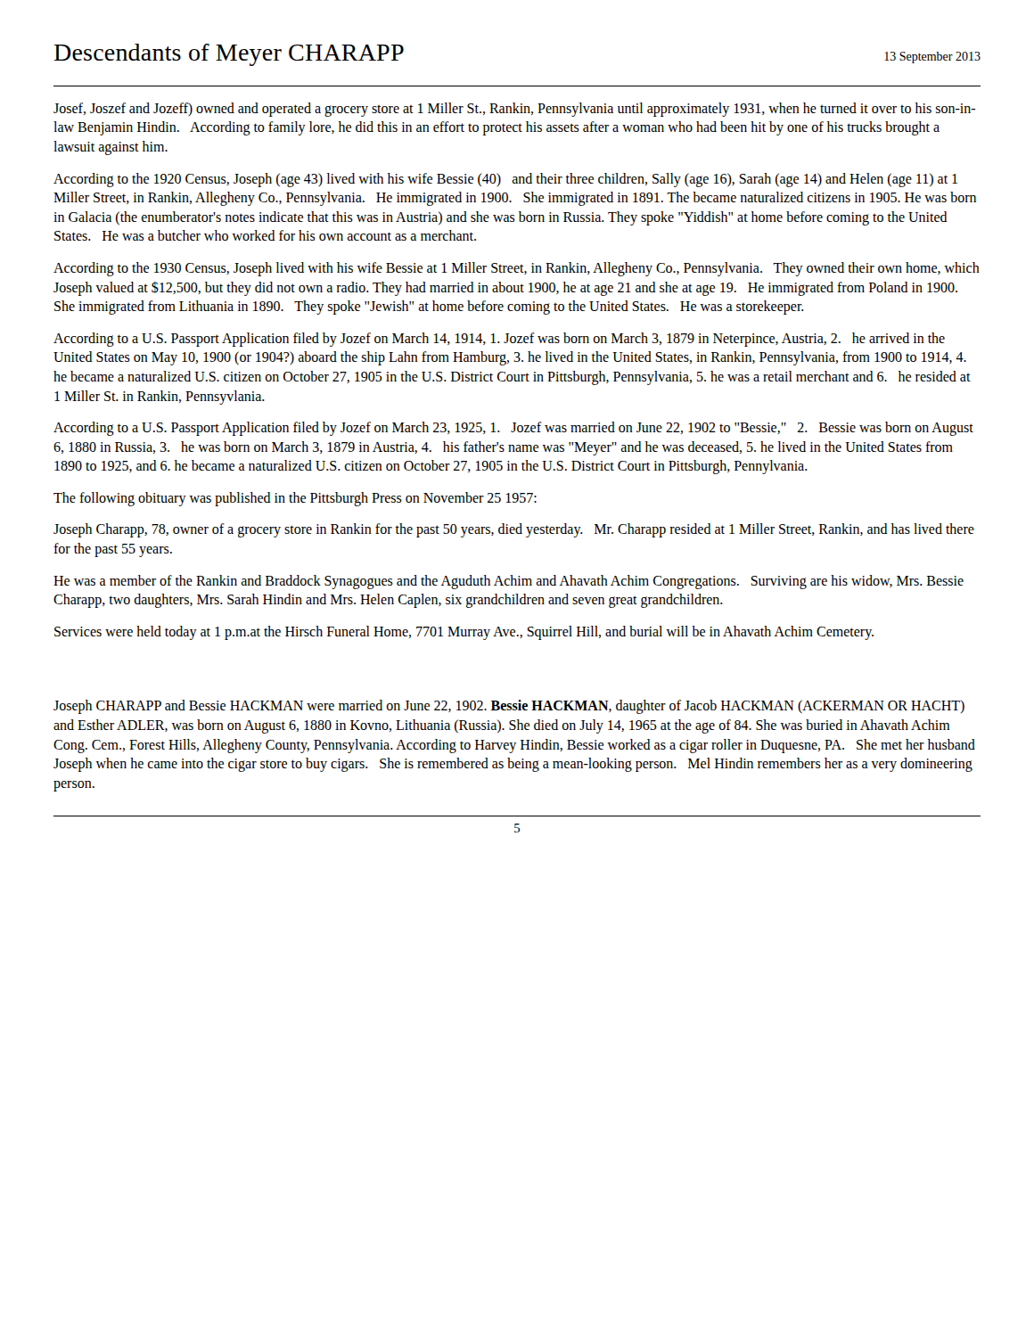Descendants of Meyer CHARAPP
13 September 2013
Josef, Joszef and Jozeff) owned and operated a grocery store at 1 Miller St., Rankin, Pennsylvania until approximately 1931, when he turned it over to his son-in-law Benjamin Hindin. According to family lore, he did this in an effort to protect his assets after a woman who had been hit by one of his trucks brought a lawsuit against him.
According to the 1920 Census, Joseph (age 43) lived with his wife Bessie (40) and their three children, Sally (age 16), Sarah (age 14) and Helen (age 11) at 1 Miller Street, in Rankin, Allegheny Co., Pennsylvania. He immigrated in 1900. She immigrated in 1891. The became naturalized citizens in 1905. He was born in Galacia (the enumberator's notes indicate that this was in Austria) and she was born in Russia. They spoke "Yiddish" at home before coming to the United States. He was a butcher who worked for his own account as a merchant.
According to the 1930 Census, Joseph lived with his wife Bessie at 1 Miller Street, in Rankin, Allegheny Co., Pennsylvania. They owned their own home, which Joseph valued at $12,500, but they did not own a radio. They had married in about 1900, he at age 21 and she at age 19. He immigrated from Poland in 1900. She immigrated from Lithuania in 1890. They spoke "Jewish" at home before coming to the United States. He was a storekeeper.
According to a U.S. Passport Application filed by Jozef on March 14, 1914, 1. Jozef was born on March 3, 1879 in Neterpince, Austria, 2. he arrived in the United States on May 10, 1900 (or 1904?) aboard the ship Lahn from Hamburg, 3. he lived in the United States, in Rankin, Pennsylvania, from 1900 to 1914, 4. he became a naturalized U.S. citizen on October 27, 1905 in the U.S. District Court in Pittsburgh, Pennsylvania, 5. he was a retail merchant and 6. he resided at 1 Miller St. in Rankin, Pennsyvlania.
According to a U.S. Passport Application filed by Jozef on March 23, 1925, 1. Jozef was married on June 22, 1902 to "Bessie," 2. Bessie was born on August 6, 1880 in Russia, 3. he was born on March 3, 1879 in Austria, 4. his father's name was "Meyer" and he was deceased, 5. he lived in the United States from 1890 to 1925, and 6. he became a naturalized U.S. citizen on October 27, 1905 in the U.S. District Court in Pittsburgh, Pennylvania.
The following obituary was published in the Pittsburgh Press on November 25 1957:
Joseph Charapp, 78, owner of a grocery store in Rankin for the past 50 years, died yesterday. Mr. Charapp resided at 1 Miller Street, Rankin, and has lived there for the past 55 years.
He was a member of the Rankin and Braddock Synagogues and the Aguduth Achim and Ahavath Achim Congregations. Surviving are his widow, Mrs. Bessie Charapp, two daughters, Mrs. Sarah Hindin and Mrs. Helen Caplen, six grandchildren and seven great grandchildren.
Services were held today at 1 p.m.at the Hirsch Funeral Home, 7701 Murray Ave., Squirrel Hill, and burial will be in Ahavath Achim Cemetery.
Joseph CHARAPP and Bessie HACKMAN were married on June 22, 1902. Bessie HACKMAN, daughter of Jacob HACKMAN (ACKERMAN OR HACHT) and Esther ADLER, was born on August 6, 1880 in Kovno, Lithuania (Russia). She died on July 14, 1965 at the age of 84. She was buried in Ahavath Achim Cong. Cem., Forest Hills, Allegheny County, Pennsylvania. According to Harvey Hindin, Bessie worked as a cigar roller in Duquesne, PA. She met her husband Joseph when he came into the cigar store to buy cigars. She is remembered as being a mean-looking person. Mel Hindin remembers her as a very domineering person.
5